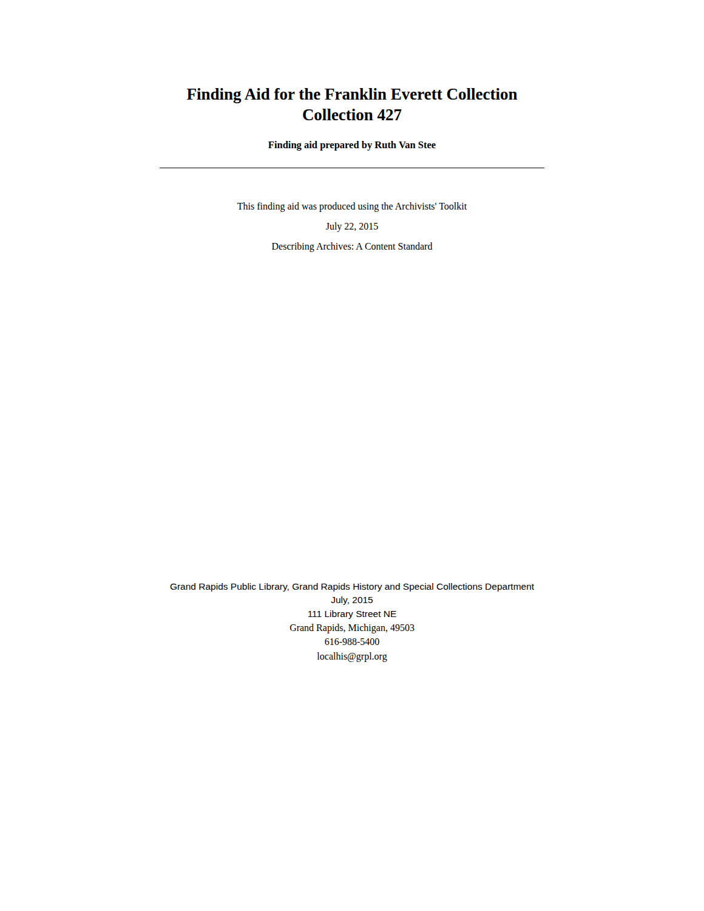Finding Aid for the Franklin Everett Collection
Collection 427
Finding aid prepared by Ruth Van Stee
This finding aid was produced using the Archivists' Toolkit
July 22, 2015
Describing Archives: A Content Standard
Grand Rapids Public Library, Grand Rapids History and Special Collections Department
July, 2015
111 Library Street NE
Grand Rapids, Michigan, 49503
616-988-5400
localhis@grpl.org